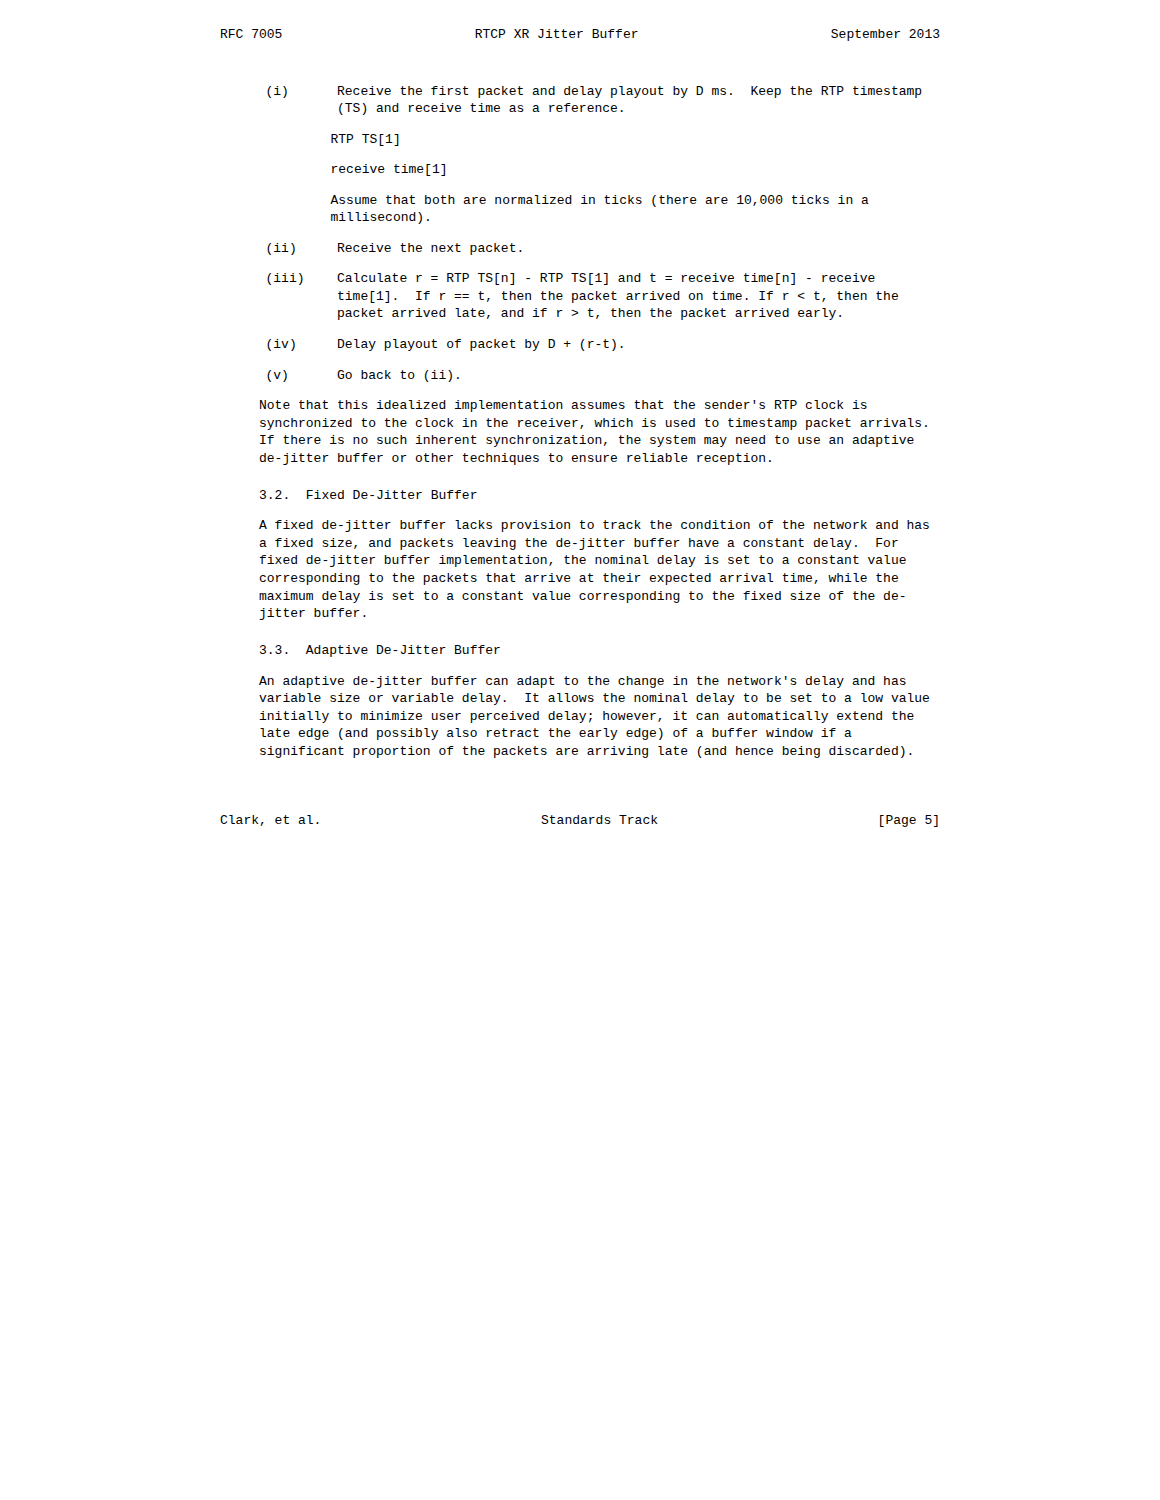RFC 7005 RTCP XR Jitter Buffer September 2013
(i)
Receive the first packet and delay playout by D ms. Keep the RTP timestamp (TS) and receive time as a reference.
RTP TS[1]
receive time[1]
Assume that both are normalized in ticks (there are 10,000 ticks in a millisecond).
(ii)
Receive the next packet.
(iii)
Calculate r = RTP TS[n] - RTP TS[1] and t = receive time[n] - receive time[1]. If r == t, then the packet arrived on time. If r < t, then the packet arrived late, and if r > t, then the packet arrived early.
(iv)
Delay playout of packet by D + (r-t).
(v)
Go back to (ii).
Note that this idealized implementation assumes that the sender's RTP clock is synchronized to the clock in the receiver, which is used to timestamp packet arrivals. If there is no such inherent synchronization, the system may need to use an adaptive de-jitter buffer or other techniques to ensure reliable reception.
3.2. Fixed De-Jitter Buffer
A fixed de-jitter buffer lacks provision to track the condition of the network and has a fixed size, and packets leaving the de-jitter buffer have a constant delay. For fixed de-jitter buffer implementation, the nominal delay is set to a constant value corresponding to the packets that arrive at their expected arrival time, while the maximum delay is set to a constant value corresponding to the fixed size of the de-jitter buffer.
3.3. Adaptive De-Jitter Buffer
An adaptive de-jitter buffer can adapt to the change in the network's delay and has variable size or variable delay. It allows the nominal delay to be set to a low value initially to minimize user perceived delay; however, it can automatically extend the late edge (and possibly also retract the early edge) of a buffer window if a significant proportion of the packets are arriving late (and hence being discarded).
Clark, et al. Standards Track [Page 5]